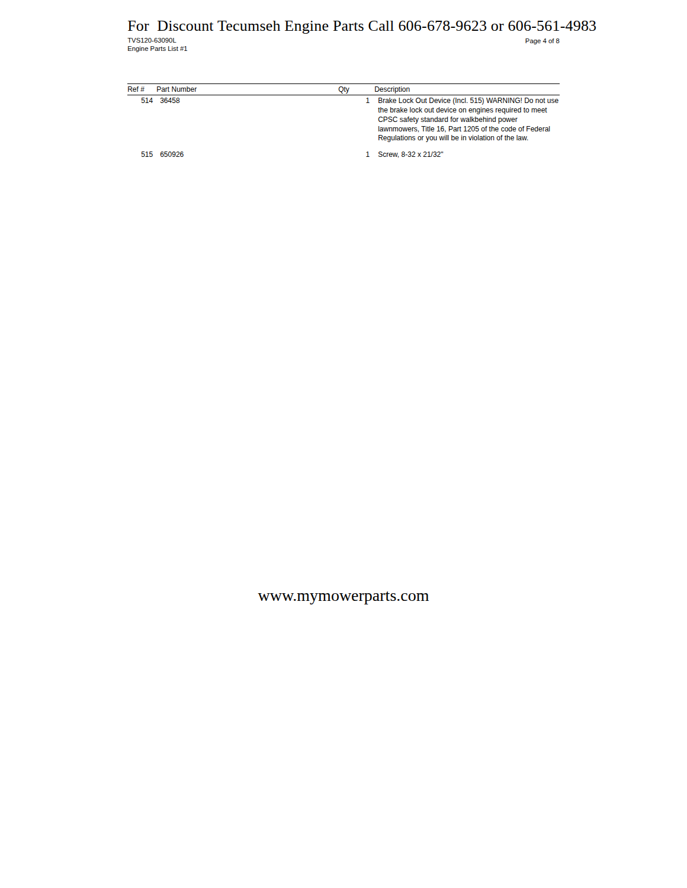For Discount Tecumseh Engine Parts Call 606-678-9623 or 606-561-4983
TVS120-63090L
Engine Parts List #1
Page 4 of 8
| Ref # | Part Number | Qty | Description |
| --- | --- | --- | --- |
| 514 | 36458 | 1 | Brake Lock Out Device (Incl. 515) WARNING! Do not use the brake lock out device on engines required to meet CPSC safety standard for walkbehind power lawnmowers, Title 16, Part 1205 of the code of Federal Regulations or you will be in violation of the law. |
| 515 | 650926 | 1 | Screw, 8-32 x 21/32" |
www.mymowerparts.com